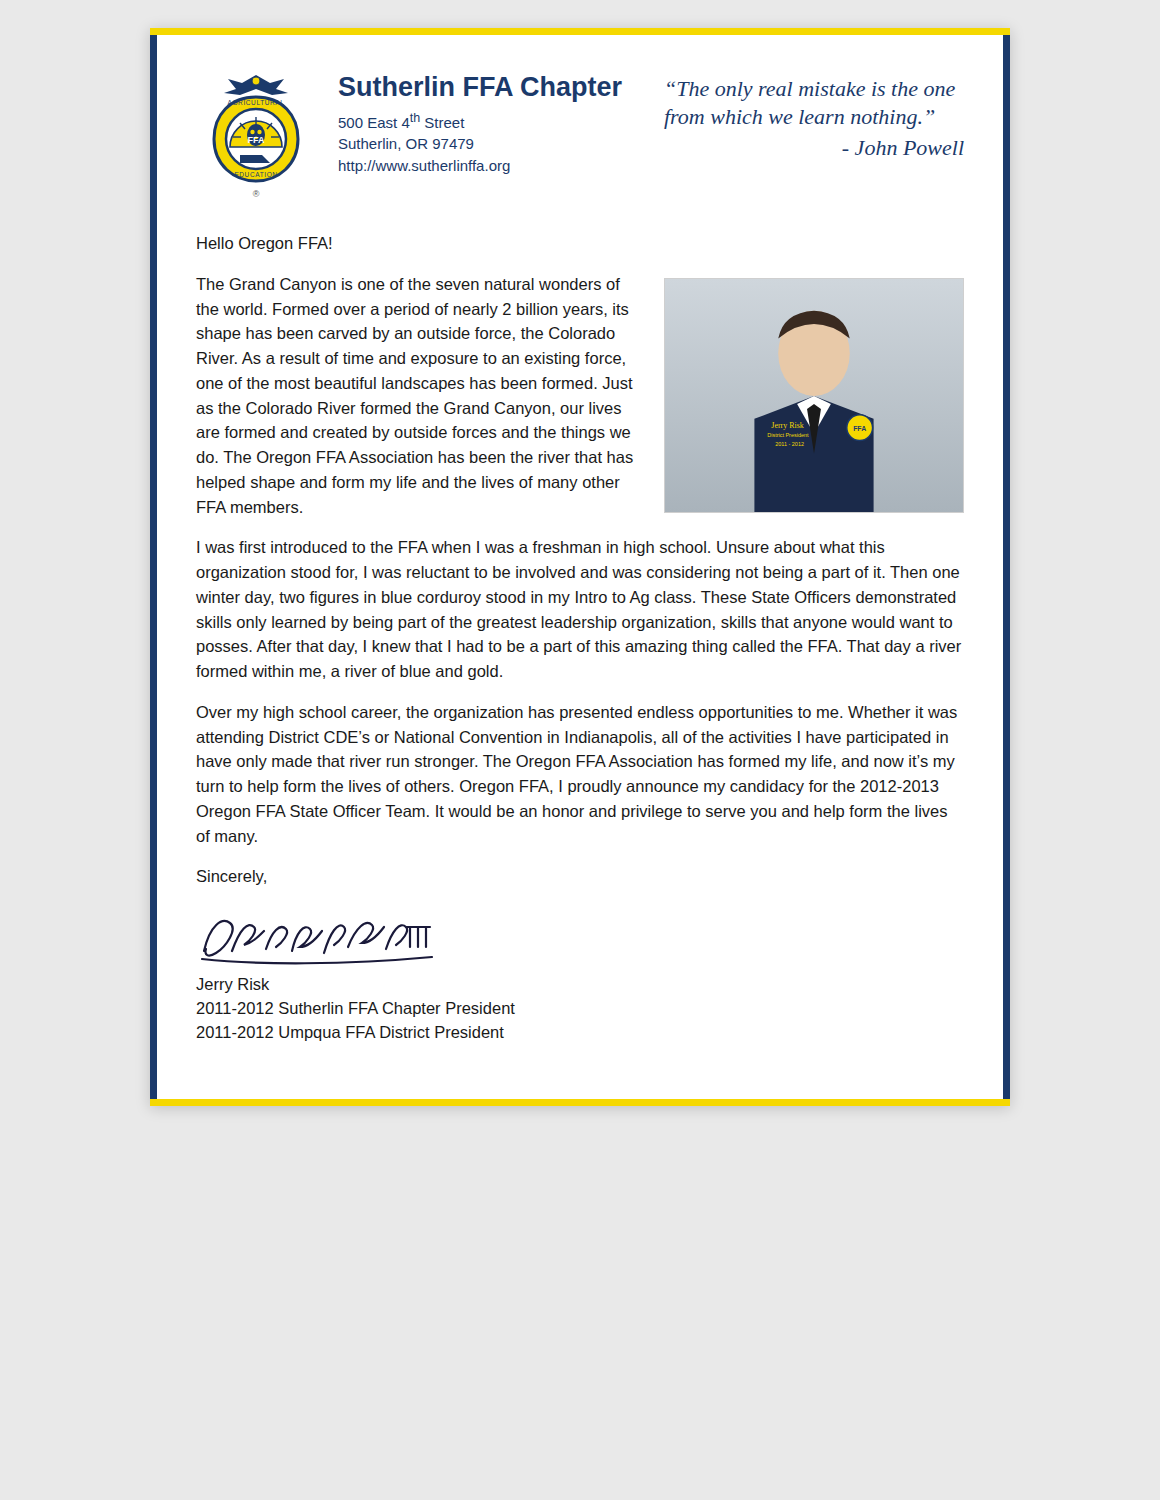FFA Emblem AGRICULTURAL EDUCATION FFA
®
Sutherlin FFA Chapter
500 East 4th Street
Sutherlin, OR 97479
http://www.sutherlinffa.org
“The only real mistake is the one from which we learn nothing.”
- John Powell
Hello Oregon FFA!
The Grand Canyon is one of the seven natural wonders of the world. Formed over a period of nearly 2 billion years, its shape has been carved by an outside force, the Colorado River. As a result of time and exposure to an existing force, one of the most beautiful landscapes has been formed. Just as the Colorado River formed the Grand Canyon, our lives are formed and created by outside forces and the things we do. The Oregon FFA Association has been the river that has helped shape and form my life and the lives of many other FFA members.
I was first introduced to the FFA when I was a freshman in high school. Unsure about what this organization stood for, I was reluctant to be involved and was considering not being a part of it. Then one winter day, two figures in blue corduroy stood in my Intro to Ag class. These State Officers demonstrated skills only learned by being part of the greatest leadership organization, skills that anyone would want to posses. After that day, I knew that I had to be a part of this amazing thing called the FFA. That day a river formed within me, a river of blue and gold.
Over my high school career, the organization has presented endless opportunities to me. Whether it was attending District CDE’s or National Convention in Indianapolis, all of the activities I have participated in have only made that river run stronger. The Oregon FFA Association has formed my life, and now it’s my turn to help form the lives of others. Oregon FFA, I proudly announce my candidacy for the 2012-2013 Oregon FFA State Officer Team. It would be an honor and privilege to serve you and help form the lives of many.
Sincerely,
Signature of Jerry Risk III
Jerry Risk
2011-2012 Sutherlin FFA Chapter President
2011-2012 Umpqua FFA District President